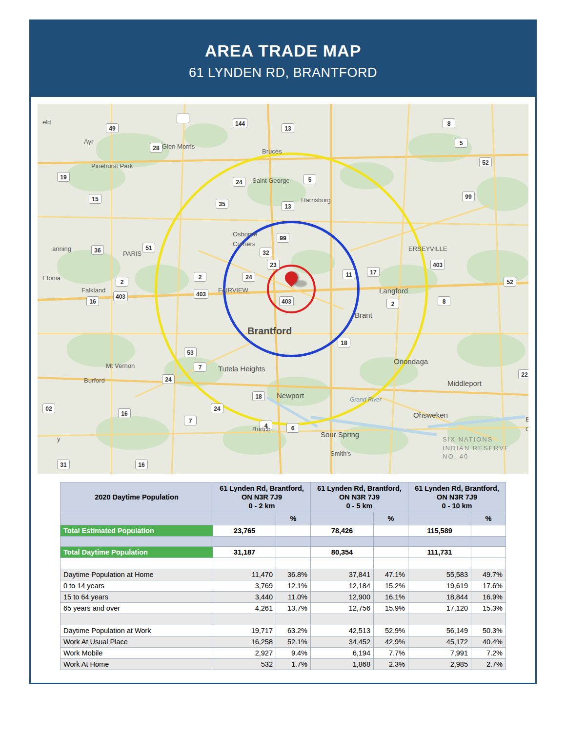AREA TRADE MAP
61 LYNDEN RD, BRANTFORD
49
144
13
8
5
52
28
19
15
24
5
35
13
99
36
51
99
32
403
2
2
24
23
11
17
52
16
403
403
2
8
403
18
53
7
24
22
18
24
16
7
4
6
02
31
16
eld
Ayr
Glen Morris
Bruces
Pinehurst Park
Saint George
Harrisburg
anning
PARIS
Osborne
Corners
ERSEYVILLE
Etonia
Falkland
FAIRVIEW
Langford
Brant
Brantford
Mt Vernon
Burford
Tutela Heights
Onondaga
Middleport
Newport
Grand River
Ohsweken
Burtch
Sour Spring
Smith's
y
SIX NATIONS
INDIAN RESERVE
NO. 40
Bea
Co
S
| 2020 Daytime Population | 61 Lynden Rd, Brantford, ON N3R 7J9 0 - 2 km | 61 Lynden Rd, Brantford, ON N3R 7J9 0 - 5 km | 61 Lynden Rd, Brantford, ON N3R 7J9 0 - 10 km |
| --- | --- | --- | --- |
| | | % | | % | | % |
| Total Estimated Population | 23,765 | | 78,426 | | 115,589 | |
| Total Daytime Population | 31,187 | | 80,354 | | 111,731 | |
| Daytime Population at Home | 11,470 | 36.8% | 37,841 | 47.1% | 55,583 | 49.7% |
| 0 to 14 years | 3,769 | 12.1% | 12,184 | 15.2% | 19,619 | 17.6% |
| 15 to 64 years | 3,440 | 11.0% | 12,900 | 16.1% | 18,844 | 16.9% |
| 65 years and over | 4,261 | 13.7% | 12,756 | 15.9% | 17,120 | 15.3% |
| Daytime Population at Work | 19,717 | 63.2% | 42,513 | 52.9% | 56,149 | 50.3% |
| Work At Usual Place | 16,258 | 52.1% | 34,452 | 42.9% | 45,172 | 40.4% |
| Work Mobile | 2,927 | 9.4% | 6,194 | 7.7% | 7,991 | 7.2% |
| Work At Home | 532 | 1.7% | 1,868 | 2.3% | 2,985 | 2.7% |